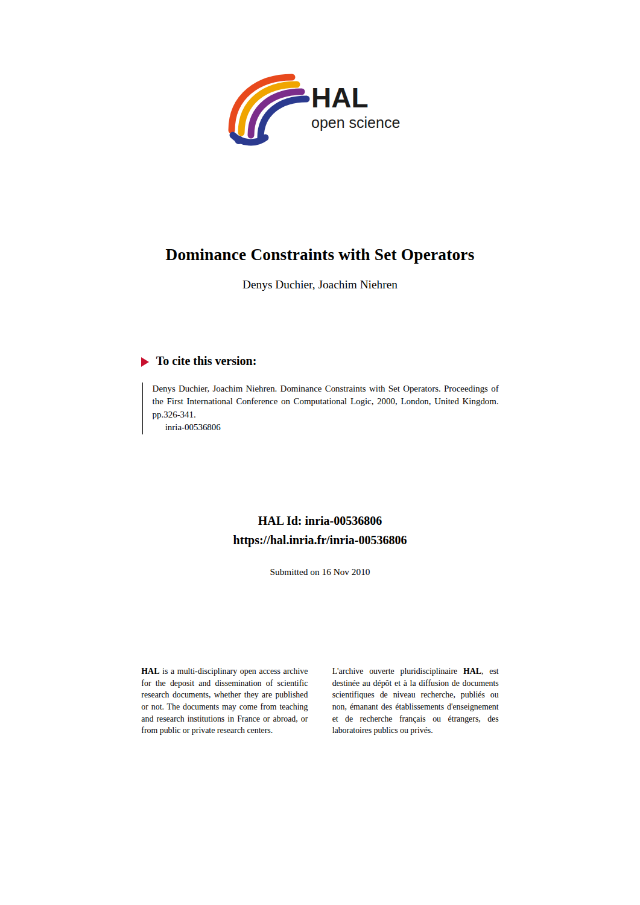HAL open science HAL open science
Dominance Constraints with Set Operators
Denys Duchier, Joachim Niehren
To cite this version:
Denys Duchier, Joachim Niehren. Dominance Constraints with Set Operators. Proceedings of the First International Conference on Computational Logic, 2000, London, United Kingdom. pp.326-341.
inria-00536806
HAL Id: inria-00536806 https://hal.inria.fr/inria-00536806
Submitted on 16 Nov 2010
HAL is a multi-disciplinary open access archive for the deposit and dissemination of scientific research documents, whether they are published or not. The documents may come from teaching and research institutions in France or abroad, or from public or private research centers.
L'archive ouverte pluridisciplinaire HAL, est destinée au dépôt et à la diffusion de documents scientifiques de niveau recherche, publiés ou non, émanant des établissements d'enseignement et de recherche français ou étrangers, des laboratoires publics ou privés.